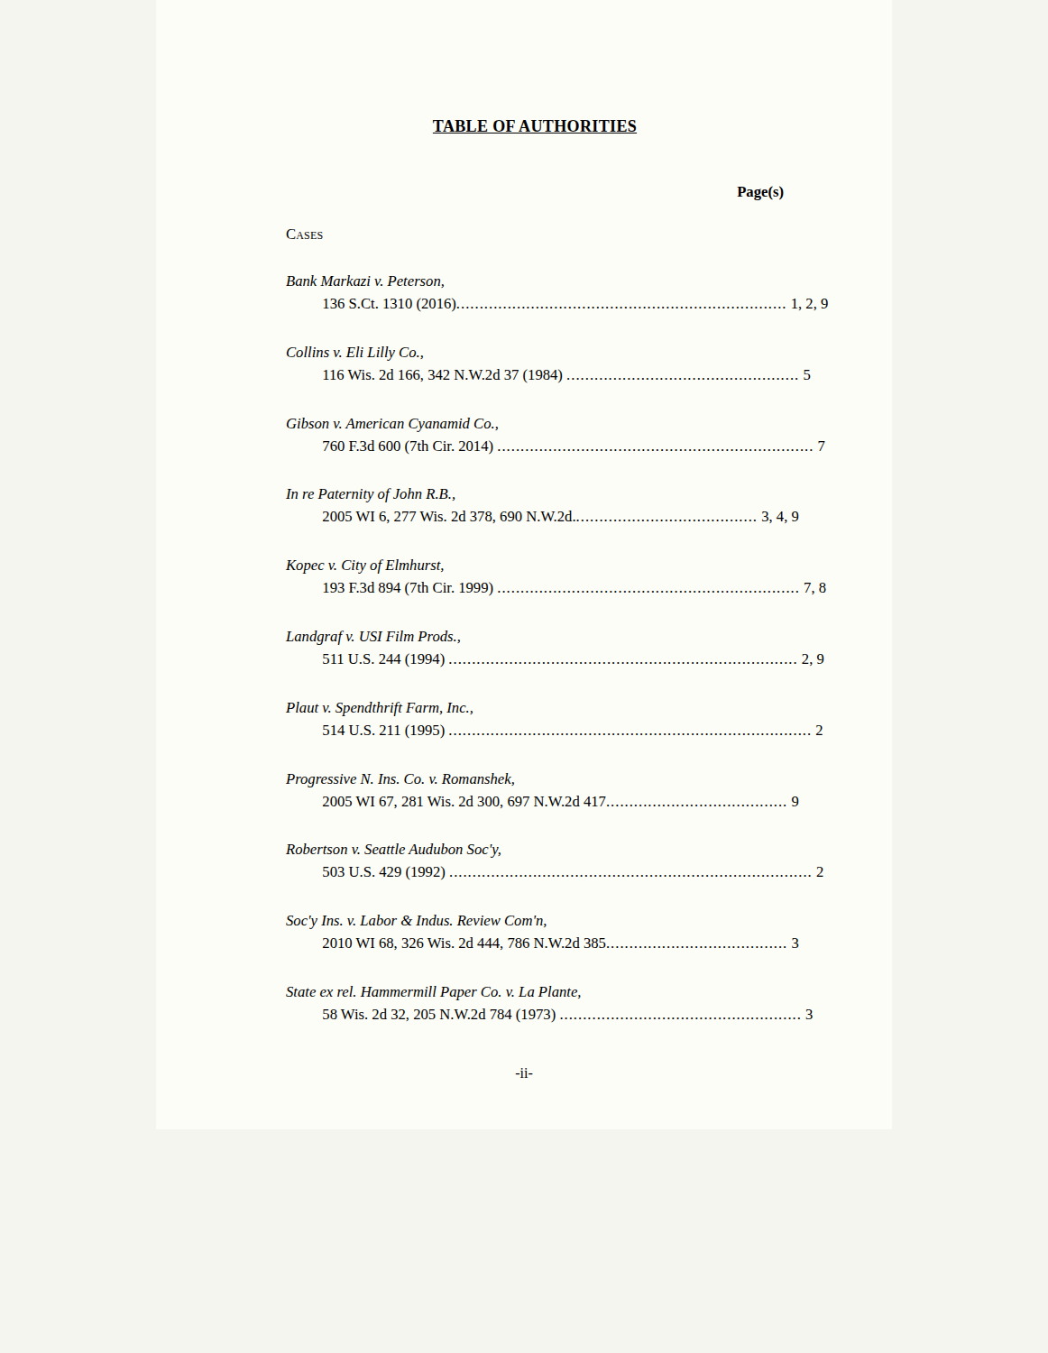Table of Authorities
Page(s)
Cases
Bank Markazi v. Peterson, 136 S.Ct. 1310 (2016)....................................................................... 1, 2, 9
Collins v. Eli Lilly Co., 116 Wis. 2d 166, 342 N.W.2d 37 (1984) .................................................. 5
Gibson v. American Cyanamid Co., 760 F.3d 600 (7th Cir. 2014) .................................................................... 7
In re Paternity of John R.B., 2005 WI 6, 277 Wis. 2d 378, 690 N.W.2d........................................ 3, 4, 9
Kopec v. City of Elmhurst, 193 F.3d 894 (7th Cir. 1999) ................................................................. 7, 8
Landgraf v. USI Film Prods., 511 U.S. 244 (1994) ........................................................................... 2, 9
Plaut v. Spendthrift Farm, Inc., 514 U.S. 211 (1995) .............................................................................. 2
Progressive N. Ins. Co. v. Romanshek, 2005 WI 67, 281 Wis. 2d 300, 697 N.W.2d 417....................................... 9
Robertson v. Seattle Audubon Soc'y, 503 U.S. 429 (1992) .............................................................................. 2
Soc'y Ins. v. Labor & Indus. Review Com'n, 2010 WI 68, 326 Wis. 2d 444, 786 N.W.2d 385....................................... 3
State ex rel. Hammermill Paper Co. v. La Plante, 58 Wis. 2d 32, 205 N.W.2d 784 (1973) .................................................... 3
-ii-